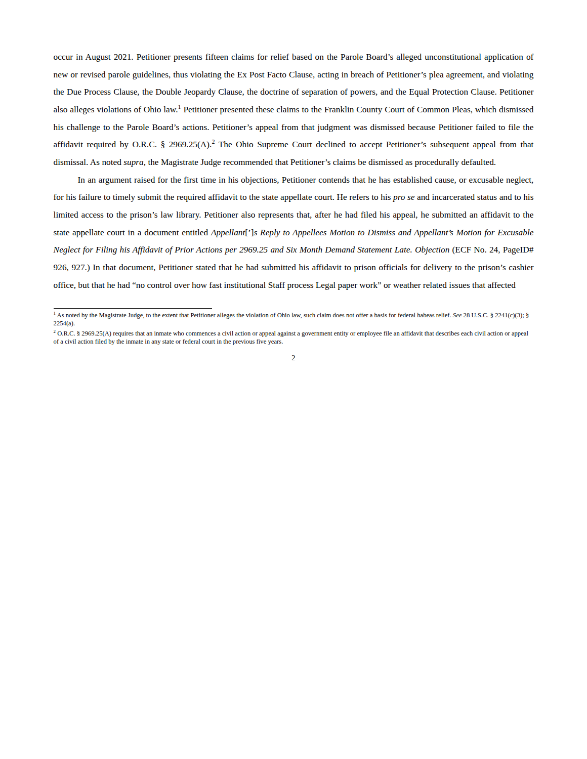occur in August 2021. Petitioner presents fifteen claims for relief based on the Parole Board’s alleged unconstitutional application of new or revised parole guidelines, thus violating the Ex Post Facto Clause, acting in breach of Petitioner’s plea agreement, and violating the Due Process Clause, the Double Jeopardy Clause, the doctrine of separation of powers, and the Equal Protection Clause. Petitioner also alleges violations of Ohio law.1 Petitioner presented these claims to the Franklin County Court of Common Pleas, which dismissed his challenge to the Parole Board’s actions. Petitioner’s appeal from that judgment was dismissed because Petitioner failed to file the affidavit required by O.R.C. § 2969.25(A).2 The Ohio Supreme Court declined to accept Petitioner’s subsequent appeal from that dismissal. As noted supra, the Magistrate Judge recommended that Petitioner’s claims be dismissed as procedurally defaulted.
In an argument raised for the first time in his objections, Petitioner contends that he has established cause, or excusable neglect, for his failure to timely submit the required affidavit to the state appellate court. He refers to his pro se and incarcerated status and to his limited access to the prison’s law library. Petitioner also represents that, after he had filed his appeal, he submitted an affidavit to the state appellate court in a document entitled Appellant[’]s Reply to Appellees Motion to Dismiss and Appellant’s Motion for Excusable Neglect for Filing his Affidavit of Prior Actions per 2969.25 and Six Month Demand Statement Late. Objection (ECF No. 24, PageID# 926, 927.) In that document, Petitioner stated that he had submitted his affidavit to prison officials for delivery to the prison’s cashier office, but that he had “no control over how fast institutional Staff process Legal paper work” or weather related issues that affected
1 As noted by the Magistrate Judge, to the extent that Petitioner alleges the violation of Ohio law, such claim does not offer a basis for federal habeas relief. See 28 U.S.C. § 2241(c)(3); § 2254(a).
2 O.R.C. § 2969.25(A) requires that an inmate who commences a civil action or appeal against a government entity or employee file an affidavit that describes each civil action or appeal of a civil action filed by the inmate in any state or federal court in the previous five years.
2